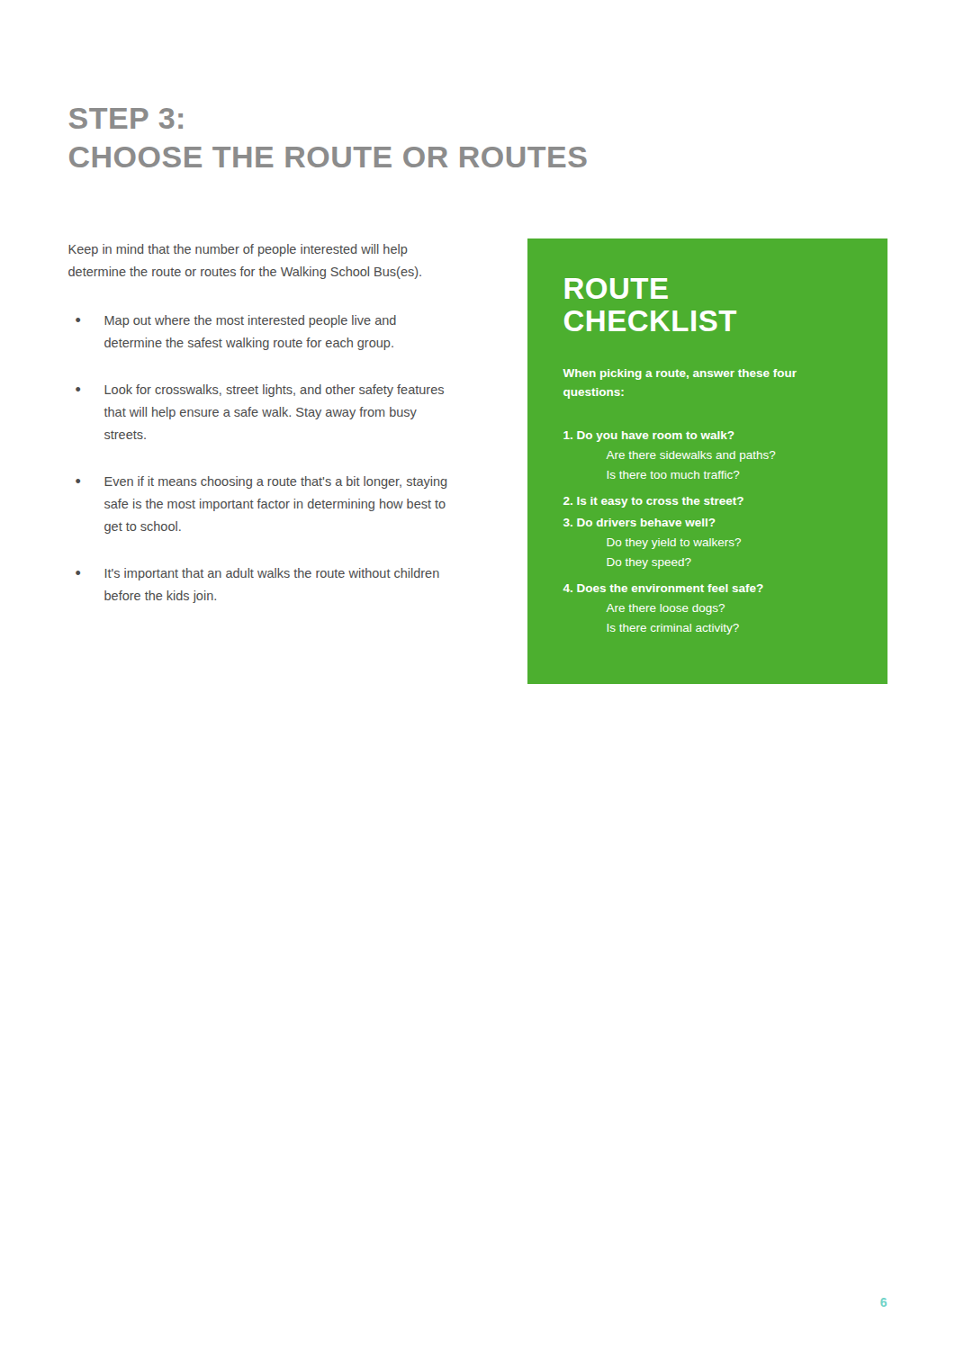Step 3:
Choose the Route or Routes
Keep in mind that the number of people interested will help determine the route or routes for the Walking School Bus(es).
Map out where the most interested people live and determine the safest walking route for each group.
Look for crosswalks, street lights, and other safety features that will help ensure a safe walk. Stay away from busy streets.
Even if it means choosing a route that's a bit longer, staying safe is the most important factor in determining how best to get to school.
It's important that an adult walks the route without children before the kids join.
Route Checklist
When picking a route, answer these four questions:
Do you have room to walk?
Are there sidewalks and paths?
Is there too much traffic?
Is it easy to cross the street?
Do drivers behave well?
Do they yield to walkers?
Do they speed?
Does the environment feel safe?
Are there loose dogs?
Is there criminal activity?
6